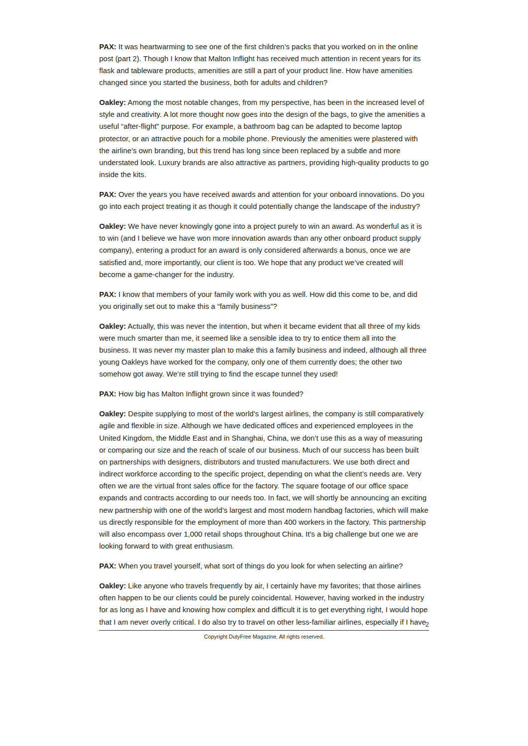PAX: It was heartwarming to see one of the first children’s packs that you worked on in the online post (part 2). Though I know that Malton Inflight has received much attention in recent years for its flask and tableware products, amenities are still a part of your product line. How have amenities changed since you started the business, both for adults and children?
Oakley: Among the most notable changes, from my perspective, has been in the increased level of style and creativity. A lot more thought now goes into the design of the bags, to give the amenities a useful “after-flight” purpose. For example, a bathroom bag can be adapted to become laptop protector, or an attractive pouch for a mobile phone. Previously the amenities were plastered with the airline’s own branding, but this trend has long since been replaced by a subtle and more understated look. Luxury brands are also attractive as partners, providing high-quality products to go inside the kits.
PAX: Over the years you have received awards and attention for your onboard innovations. Do you go into each project treating it as though it could potentially change the landscape of the industry?
Oakley: We have never knowingly gone into a project purely to win an award. As wonderful as it is to win (and I believe we have won more innovation awards than any other onboard product supply company), entering a product for an award is only considered afterwards a bonus, once we are satisfied and, more importantly, our client is too. We hope that any product we’ve created will become a game-changer for the industry.
PAX: I know that members of your family work with you as well. How did this come to be, and did you originally set out to make this a “family business”?
Oakley: Actually, this was never the intention, but when it became evident that all three of my kids were much smarter than me, it seemed like a sensible idea to try to entice them all into the business. It was never my master plan to make this a family business and indeed, although all three young Oakleys have worked for the company, only one of them currently does; the other two somehow got away. We’re still trying to find the escape tunnel they used!
PAX: How big has Malton Inflight grown since it was founded?
Oakley: Despite supplying to most of the world’s largest airlines, the company is still comparatively agile and flexible in size. Although we have dedicated offices and experienced employees in the United Kingdom, the Middle East and in Shanghai, China, we don’t use this as a way of measuring or comparing our size and the reach of scale of our business. Much of our success has been built on partnerships with designers, distributors and trusted manufacturers. We use both direct and indirect workforce according to the specific project, depending on what the client’s needs are. Very often we are the virtual front sales office for the factory. The square footage of our office space expands and contracts according to our needs too. In fact, we will shortly be announcing an exciting new partnership with one of the world’s largest and most modern handbag factories, which will make us directly responsible for the employment of more than 400 workers in the factory. This partnership will also encompass over 1,000 retail shops throughout China. It’s a big challenge but one we are looking forward to with great enthusiasm.
PAX: When you travel yourself, what sort of things do you look for when selecting an airline?
Oakley: Like anyone who travels frequently by air, I certainly have my favorites; that those airlines often happen to be our clients could be purely coincidental. However, having worked in the industry for as long as I have and knowing how complex and difficult it is to get everything right, I would hope that I am never overly critical. I do also try to travel on other less-familiar airlines, especially if I have
2
Copyright DutyFree Magazine. All rights reserved.